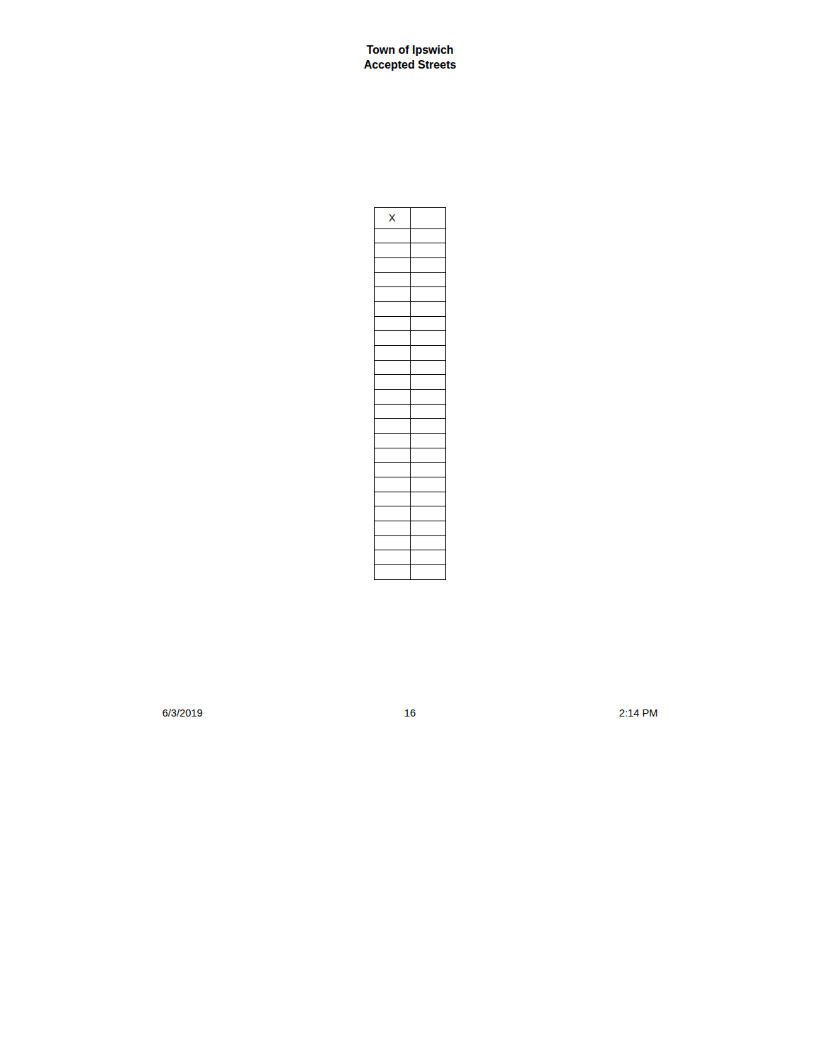Town of Ipswich Accepted Streets
| X | |
6/3/2019 16 2:14 PM